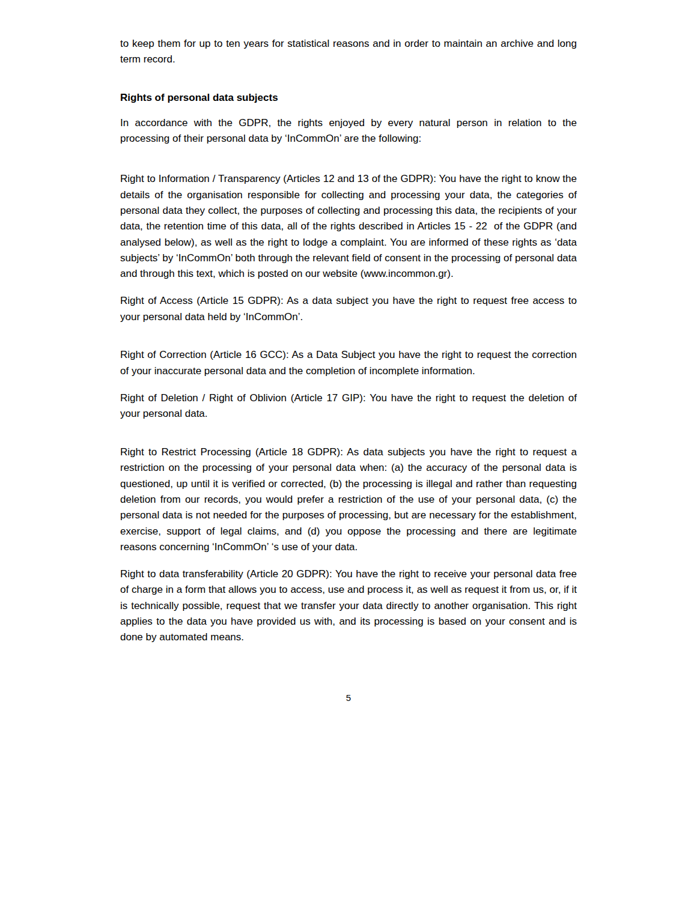to keep them for up to ten years for statistical reasons and in order to maintain an archive and long term record.
Rights of personal data subjects
In accordance with the GDPR, the rights enjoyed by every natural person in relation to the processing of their personal data by ‘InCommOn’ are the following:
Right to Information / Transparency (Articles 12 and 13 of the GDPR): You have the right to know the details of the organisation responsible for collecting and processing your data, the categories of personal data they collect, the purposes of collecting and processing this data, the recipients of your data, the retention time of this data, all of the rights described in Articles 15 - 22 of the GDPR (and analysed below), as well as the right to lodge a complaint. You are informed of these rights as ‘data subjects’ by ‘InCommOn’ both through the relevant field of consent in the processing of personal data and through this text, which is posted on our website (www.incommon.gr).
Right of Access (Article 15 GDPR): As a data subject you have the right to request free access to your personal data held by ‘InCommOn’.
Right of Correction (Article 16 GCC): As a Data Subject you have the right to request the correction of your inaccurate personal data and the completion of incomplete information.
Right of Deletion / Right of Oblivion (Article 17 GIP): You have the right to request the deletion of your personal data.
Right to Restrict Processing (Article 18 GDPR): As data subjects you have the right to request a restriction on the processing of your personal data when: (a) the accuracy of the personal data is questioned, up until it is verified or corrected, (b) the processing is illegal and rather than requesting deletion from our records, you would prefer a restriction of the use of your personal data, (c) the personal data is not needed for the purposes of processing, but are necessary for the establishment, exercise, support of legal claims, and (d) you oppose the processing and there are legitimate reasons concerning ‘InCommOn’ ‘s use of your data.
Right to data transferability (Article 20 GDPR): You have the right to receive your personal data free of charge in a form that allows you to access, use and process it, as well as request it from us, or, if it is technically possible, request that we transfer your data directly to another organisation. This right applies to the data you have provided us with, and its processing is based on your consent and is done by automated means.
5